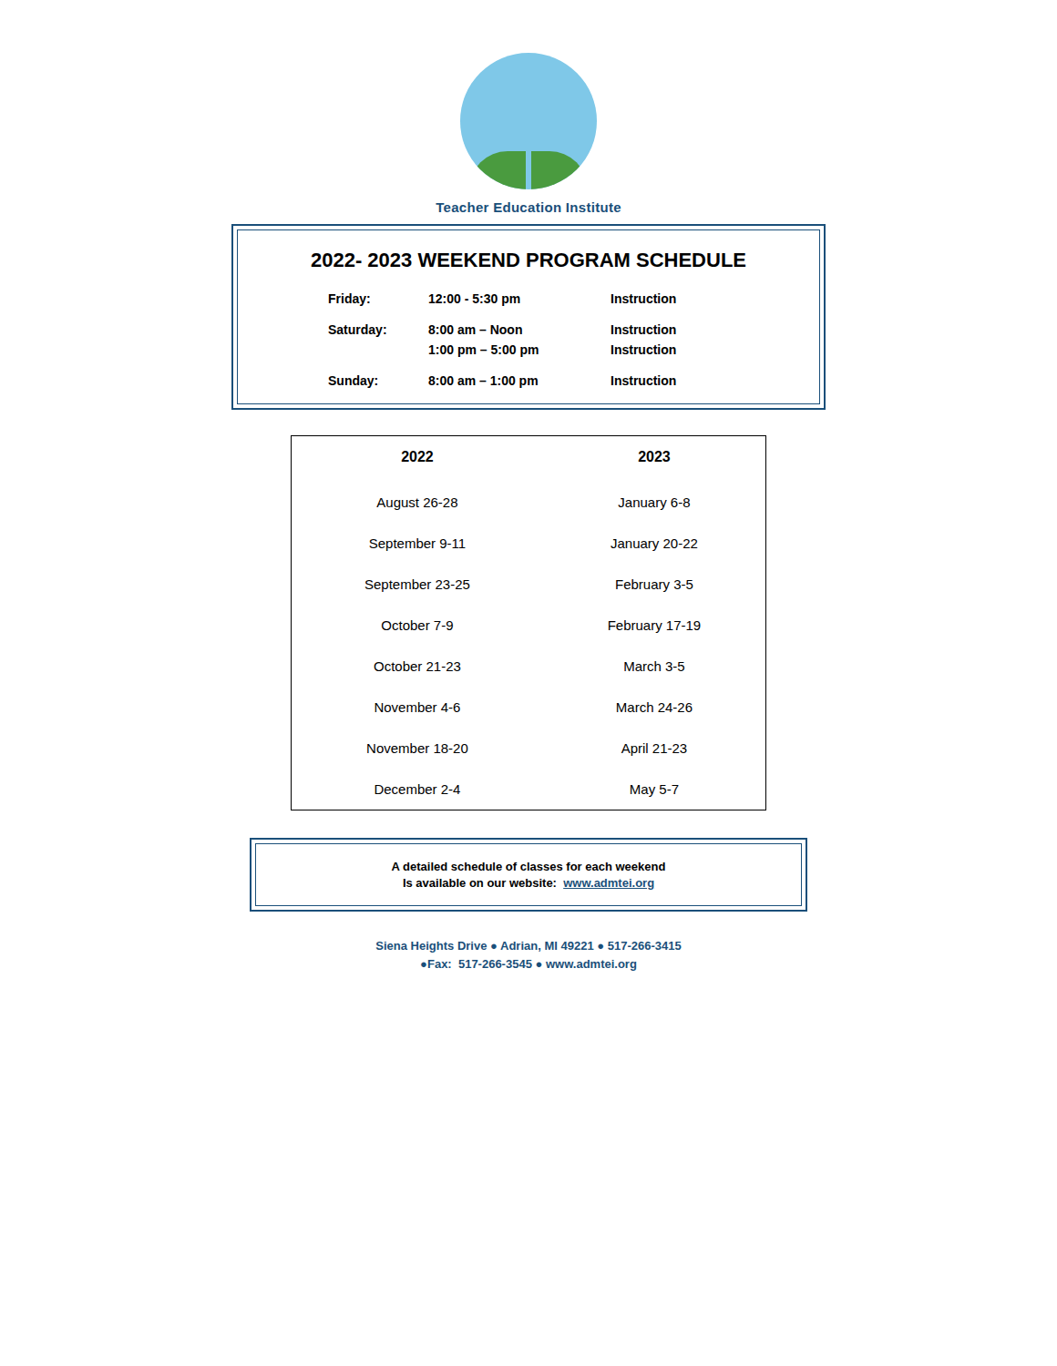Teacher Education Institute
2022- 2023 WEEKEND PROGRAM SCHEDULE
| Friday: | 12:00 - 5:30 pm | Instruction |
| Saturday: | 8:00 am – Noon | Instruction |
| | 1:00 pm – 5:00 pm | Instruction |
| Sunday: | 8:00 am – 1:00 pm | Instruction |
| 2022 | 2023 |
| --- | --- |
| August 26-28 | January 6-8 |
| September 9-11 | January 20-22 |
| September 23-25 | February 3-5 |
| October 7-9 | February 17-19 |
| October 21-23 | March 3-5 |
| November 4-6 | March 24-26 |
| November 18-20 | April 21-23 |
| December 2-4 | May 5-7 |
A detailed schedule of classes for each weekend
Is available on our website: www.admtei.org
Siena Heights Drive ● Adrian, MI 49221 ● 517-266-3415
●Fax: 517-266-3545 ● www.admtei.org